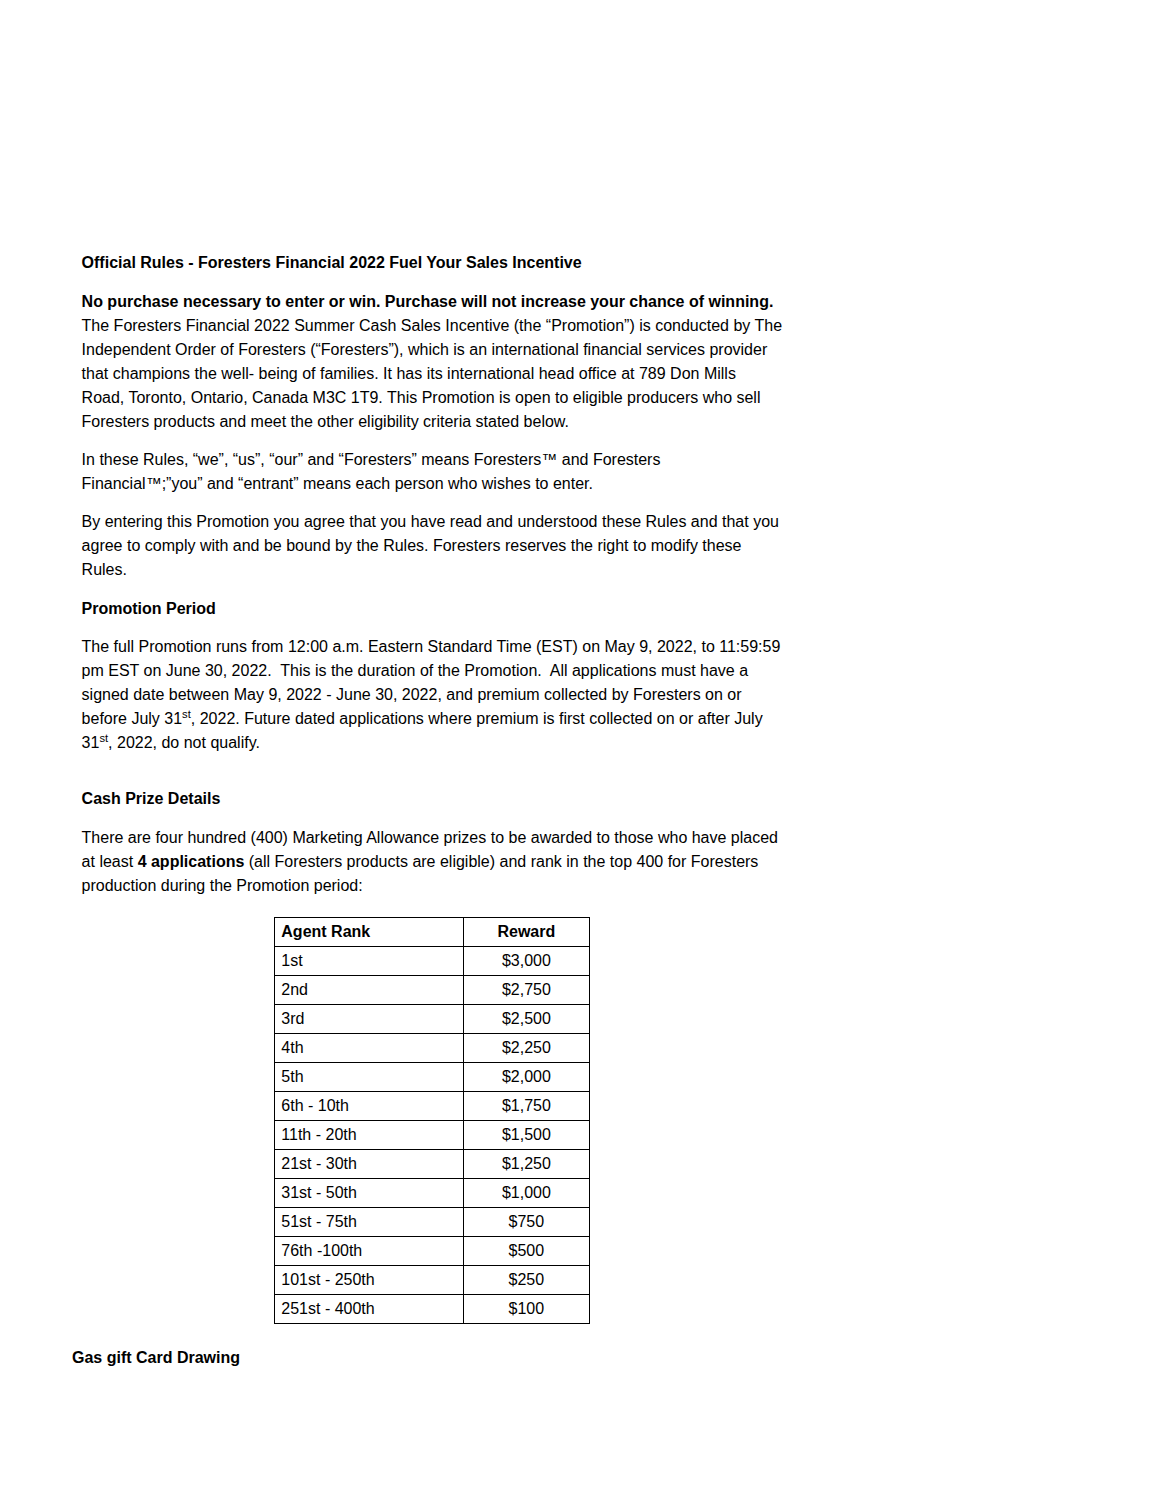Official Rules - Foresters Financial 2022 Fuel Your Sales Incentive
No purchase necessary to enter or win. Purchase will not increase your chance of winning. The Foresters Financial 2022 Summer Cash Sales Incentive (the “Promotion”) is conducted by The Independent Order of Foresters (“Foresters”), which is an international financial services provider that champions the well- being of families. It has its international head office at 789 Don Mills Road, Toronto, Ontario, Canada M3C 1T9. This Promotion is open to eligible producers who sell Foresters products and meet the other eligibility criteria stated below.
In these Rules, “we”, “us”, “our” and “Foresters” means Foresters™ and Foresters Financial™;”you” and “entrant” means each person who wishes to enter.
By entering this Promotion you agree that you have read and understood these Rules and that you agree to comply with and be bound by the Rules. Foresters reserves the right to modify these Rules.
Promotion Period
The full Promotion runs from 12:00 a.m. Eastern Standard Time (EST) on May 9, 2022, to 11:59:59 pm EST on June 30, 2022. This is the duration of the Promotion. All applications must have a signed date between May 9, 2022 - June 30, 2022, and premium collected by Foresters on or before July 31st, 2022. Future dated applications where premium is first collected on or after July 31st, 2022, do not qualify.
Cash Prize Details
There are four hundred (400) Marketing Allowance prizes to be awarded to those who have placed at least 4 applications (all Foresters products are eligible) and rank in the top 400 for Foresters production during the Promotion period:
| Agent Rank | Reward |
| --- | --- |
| 1st | $3,000 |
| 2nd | $2,750 |
| 3rd | $2,500 |
| 4th | $2,250 |
| 5th | $2,000 |
| 6th - 10th | $1,750 |
| 11th - 20th | $1,500 |
| 21st - 30th | $1,250 |
| 31st - 50th | $1,000 |
| 51st - 75th | $750 |
| 76th -100th | $500 |
| 101st - 250th | $250 |
| 251st - 400th | $100 |
Gas gift Card Drawing